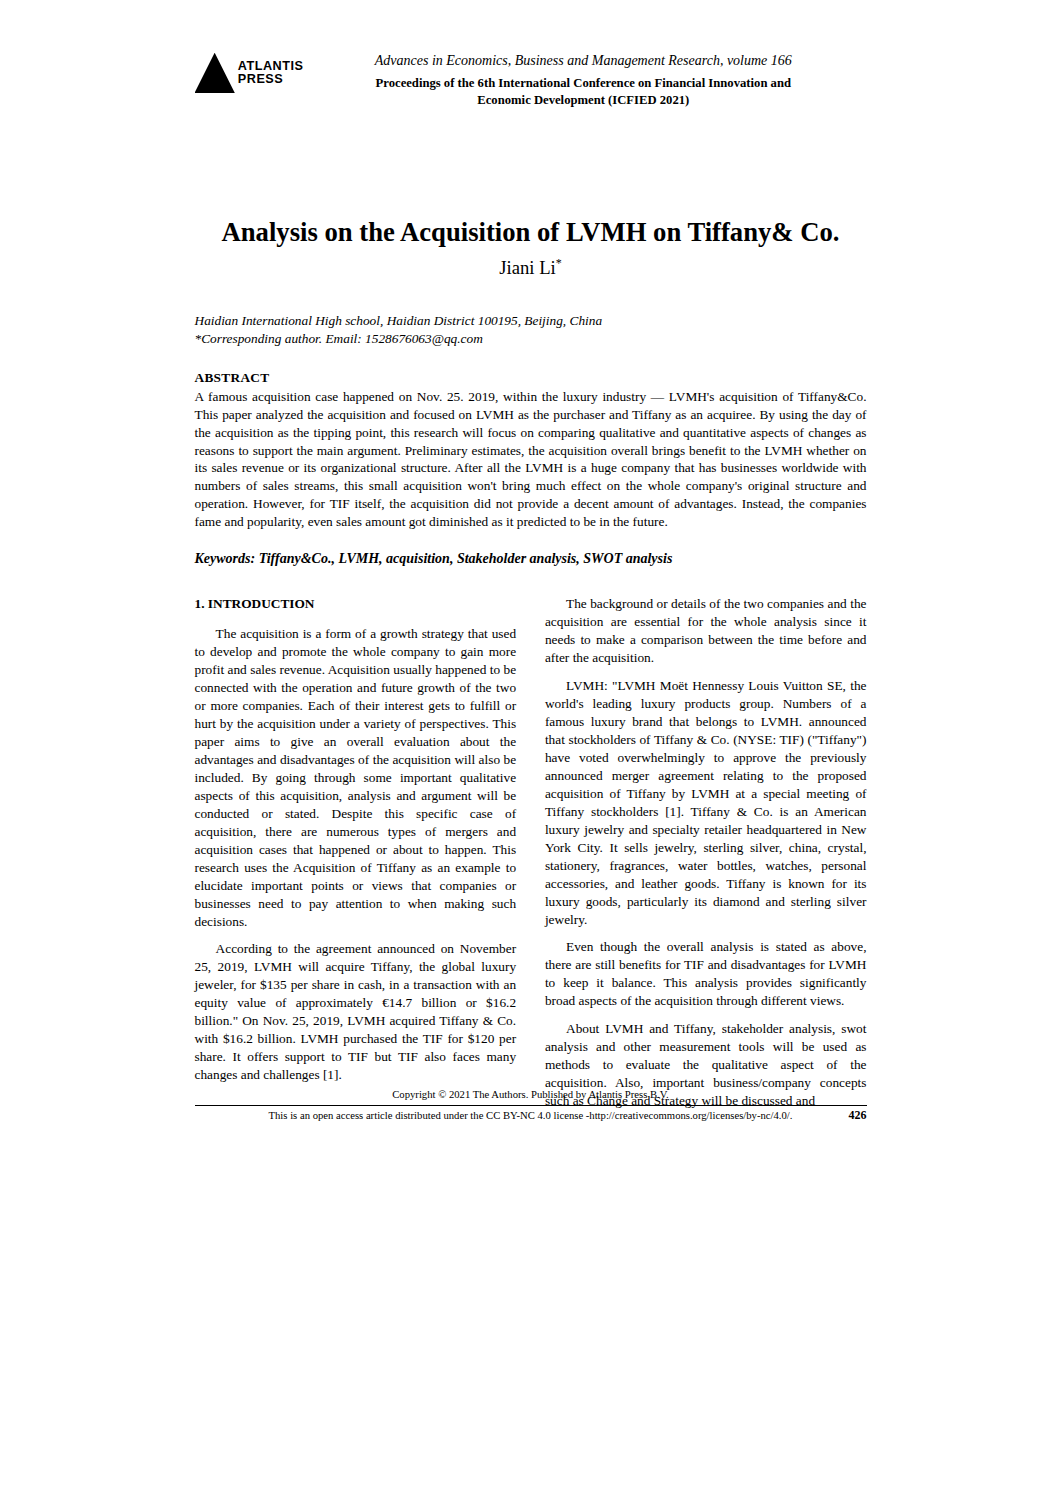ATLANTIS
PRESS
Advances in Economics, Business and Management Research, volume 166
Proceedings of the 6th International Conference on Financial Innovation and
Economic Development (ICFIED 2021)
Analysis on the Acquisition of LVMH on Tiffany& Co.
Jiani Li*
Haidian International High school, Haidian District 100195, Beijing, China
*Corresponding author. Email: 1528676063@qq.com
ABSTRACT
A famous acquisition case happened on Nov. 25. 2019, within the luxury industry — LVMH's acquisition of Tiffany&Co. This paper analyzed the acquisition and focused on LVMH as the purchaser and Tiffany as an acquiree. By using the day of the acquisition as the tipping point, this research will focus on comparing qualitative and quantitative aspects of changes as reasons to support the main argument. Preliminary estimates, the acquisition overall brings benefit to the LVMH whether on its sales revenue or its organizational structure. After all the LVMH is a huge company that has businesses worldwide with numbers of sales streams, this small acquisition won't bring much effect on the whole company's original structure and operation. However, for TIF itself, the acquisition did not provide a decent amount of advantages. Instead, the companies fame and popularity, even sales amount got diminished as it predicted to be in the future.
Keywords: Tiffany&Co., LVMH, acquisition, Stakeholder analysis, SWOT analysis
1. Introduction
The acquisition is a form of a growth strategy that used to develop and promote the whole company to gain more profit and sales revenue. Acquisition usually happened to be connected with the operation and future growth of the two or more companies. Each of their interest gets to fulfill or hurt by the acquisition under a variety of perspectives. This paper aims to give an overall evaluation about the advantages and disadvantages of the acquisition will also be included. By going through some important qualitative aspects of this acquisition, analysis and argument will be conducted or stated. Despite this specific case of acquisition, there are numerous types of mergers and acquisition cases that happened or about to happen. This research uses the Acquisition of Tiffany as an example to elucidate important points or views that companies or businesses need to pay attention to when making such decisions.
According to the agreement announced on November 25, 2019, LVMH will acquire Tiffany, the global luxury jeweler, for $135 per share in cash, in a transaction with an equity value of approximately €14.7 billion or $16.2 billion." On Nov. 25, 2019, LVMH acquired Tiffany & Co. with $16.2 billion. LVMH purchased the TIF for $120 per share. It offers support to TIF but TIF also faces many changes and challenges [1].
The background or details of the two companies and the acquisition are essential for the whole analysis since it needs to make a comparison between the time before and after the acquisition.
LVMH: "LVMH Moët Hennessy Louis Vuitton SE, the world's leading luxury products group. Numbers of a famous luxury brand that belongs to LVMH. announced that stockholders of Tiffany & Co. (NYSE: TIF) ("Tiffany") have voted overwhelmingly to approve the previously announced merger agreement relating to the proposed acquisition of Tiffany by LVMH at a special meeting of Tiffany stockholders [1]. Tiffany & Co. is an American luxury jewelry and specialty retailer headquartered in New York City. It sells jewelry, sterling silver, china, crystal, stationery, fragrances, water bottles, watches, personal accessories, and leather goods. Tiffany is known for its luxury goods, particularly its diamond and sterling silver jewelry.
Even though the overall analysis is stated as above, there are still benefits for TIF and disadvantages for LVMH to keep it balance. This analysis provides significantly broad aspects of the acquisition through different views.
About LVMH and Tiffany, stakeholder analysis, swot analysis and other measurement tools will be used as methods to evaluate the qualitative aspect of the acquisition. Also, important business/company concepts such as Change and Strategy will be discussed and
Copyright © 2021 The Authors. Published by Atlantis Press B.V.
This is an open access article distributed under the CC BY-NC 4.0 license -http://creativecommons.org/licenses/by-nc/4.0/. 426